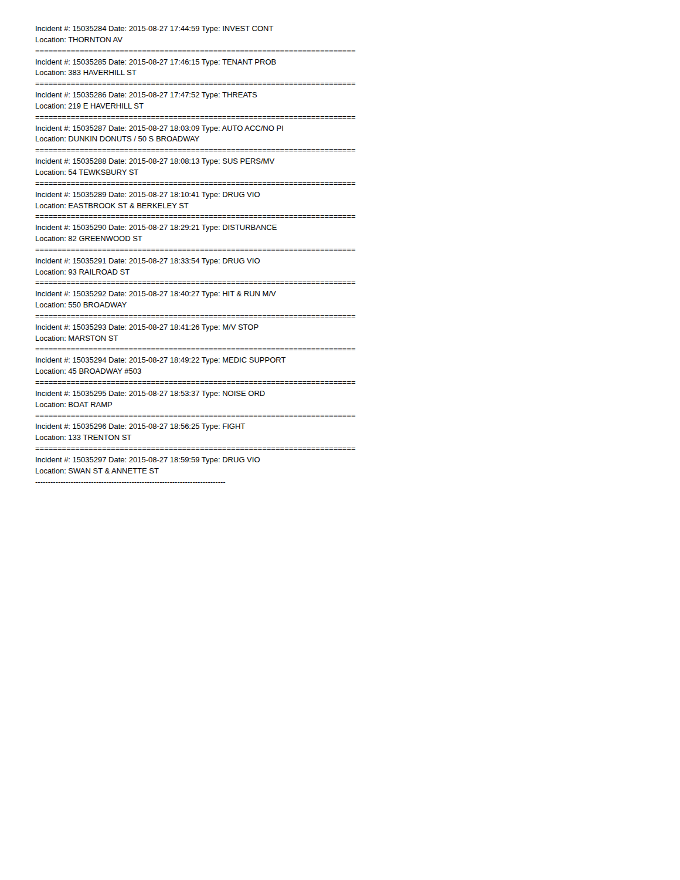Incident #: 15035284 Date: 2015-08-27 17:44:59 Type: INVEST CONT
Location: THORNTON AV
========================================================================
Incident #: 15035285 Date: 2015-08-27 17:46:15 Type: TENANT PROB
Location: 383 HAVERHILL ST
========================================================================
Incident #: 15035286 Date: 2015-08-27 17:47:52 Type: THREATS
Location: 219 E HAVERHILL ST
========================================================================
Incident #: 15035287 Date: 2015-08-27 18:03:09 Type: AUTO ACC/NO PI
Location: DUNKIN DONUTS / 50 S BROADWAY
========================================================================
Incident #: 15035288 Date: 2015-08-27 18:08:13 Type: SUS PERS/MV
Location: 54 TEWKSBURY ST
========================================================================
Incident #: 15035289 Date: 2015-08-27 18:10:41 Type: DRUG VIO
Location: EASTBROOK ST & BERKELEY ST
========================================================================
Incident #: 15035290 Date: 2015-08-27 18:29:21 Type: DISTURBANCE
Location: 82 GREENWOOD ST
========================================================================
Incident #: 15035291 Date: 2015-08-27 18:33:54 Type: DRUG VIO
Location: 93 RAILROAD ST
========================================================================
Incident #: 15035292 Date: 2015-08-27 18:40:27 Type: HIT & RUN M/V
Location: 550 BROADWAY
========================================================================
Incident #: 15035293 Date: 2015-08-27 18:41:26 Type: M/V STOP
Location: MARSTON ST
========================================================================
Incident #: 15035294 Date: 2015-08-27 18:49:22 Type: MEDIC SUPPORT
Location: 45 BROADWAY #503
========================================================================
Incident #: 15035295 Date: 2015-08-27 18:53:37 Type: NOISE ORD
Location: BOAT RAMP
========================================================================
Incident #: 15035296 Date: 2015-08-27 18:56:25 Type: FIGHT
Location: 133 TRENTON ST
========================================================================
Incident #: 15035297 Date: 2015-08-27 18:59:59 Type: DRUG VIO
Location: SWAN ST & ANNETTE ST
---------------------------------------------------------------------------